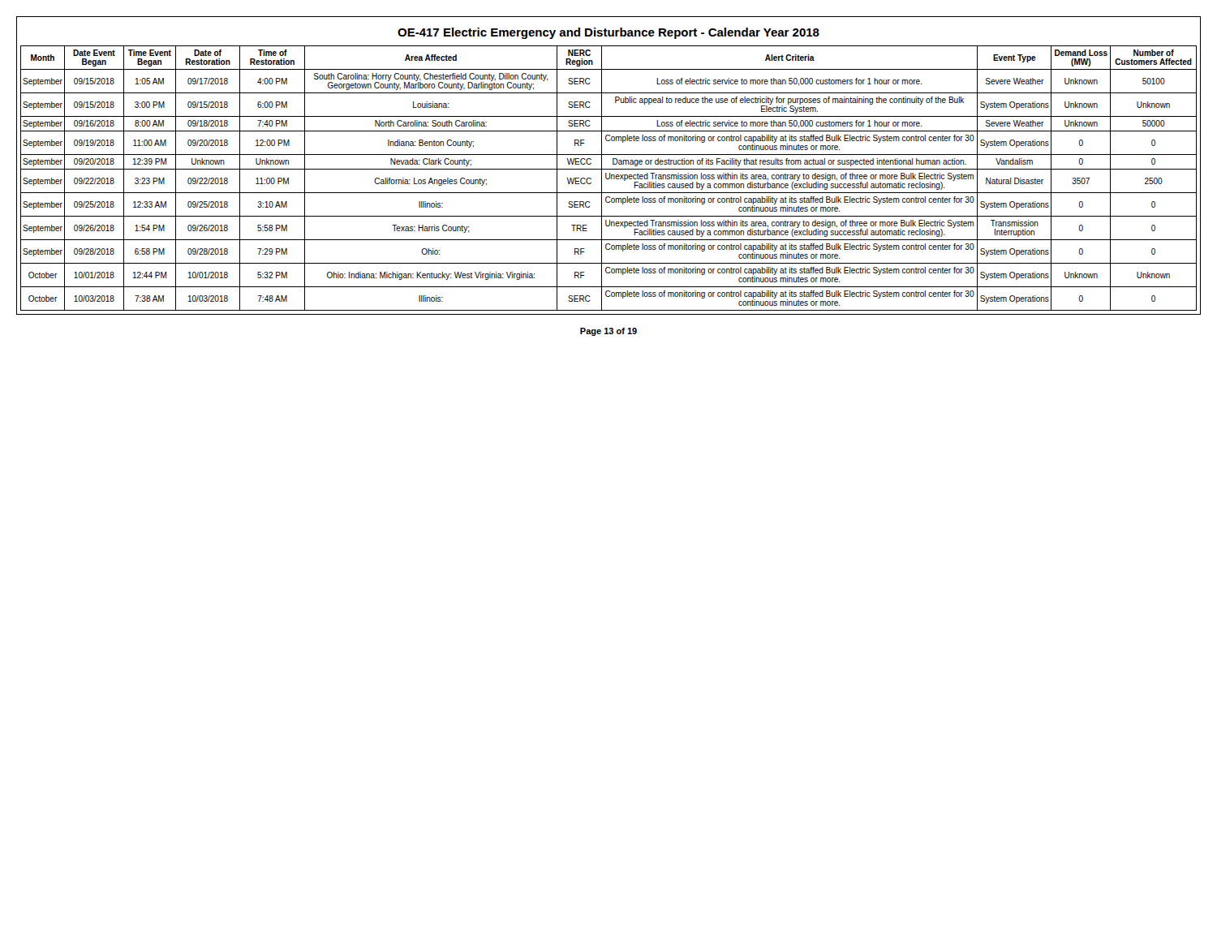OE-417 Electric Emergency and Disturbance Report - Calendar Year 2018
| Month | Date Event Began | Time Event Began | Date of Restoration | Time of Restoration | Area Affected | NERC Region | Alert Criteria | Event Type | Demand Loss (MW) | Number of Customers Affected |
| --- | --- | --- | --- | --- | --- | --- | --- | --- | --- | --- |
| September | 09/15/2018 | 1:05 AM | 09/17/2018 | 4:00 PM | South Carolina: Horry County, Chesterfield County, Dillon County, Georgetown County, Marlboro County, Darlington County; | SERC | Loss of electric service to more than 50,000 customers for 1 hour or more. | Severe Weather | Unknown | 50100 |
| September | 09/15/2018 | 3:00 PM | 09/15/2018 | 6:00 PM | Louisiana: | SERC | Public appeal to reduce the use of electricity for purposes of maintaining the continuity of the Bulk Electric System. | System Operations | Unknown | Unknown |
| September | 09/16/2018 | 8:00 AM | 09/18/2018 | 7:40 PM | North Carolina: South Carolina: | SERC | Loss of electric service to more than 50,000 customers for 1 hour or more. | Severe Weather | Unknown | 50000 |
| September | 09/19/2018 | 11:00 AM | 09/20/2018 | 12:00 PM | Indiana: Benton County; | RF | Complete loss of monitoring or control capability at its staffed Bulk Electric System control center for 30 continuous minutes or more. | System Operations | 0 | 0 |
| September | 09/20/2018 | 12:39 PM | Unknown | Unknown | Nevada: Clark County; | WECC | Damage or destruction of its Facility that results from actual or suspected intentional human action. | Vandalism | 0 | 0 |
| September | 09/22/2018 | 3:23 PM | 09/22/2018 | 11:00 PM | California: Los Angeles County; | WECC | Unexpected Transmission loss within its area, contrary to design, of three or more Bulk Electric System Facilities caused by a common disturbance (excluding successful automatic reclosing). | Natural Disaster | 3507 | 2500 |
| September | 09/25/2018 | 12:33 AM | 09/25/2018 | 3:10 AM | Illinois: | SERC | Complete loss of monitoring or control capability at its staffed Bulk Electric System control center for 30 continuous minutes or more. | System Operations | 0 | 0 |
| September | 09/26/2018 | 1:54 PM | 09/26/2018 | 5:58 PM | Texas: Harris County; | TRE | Unexpected Transmission loss within its area, contrary to design, of three or more Bulk Electric System Facilities caused by a common disturbance (excluding successful automatic reclosing). | Transmission Interruption | 0 | 0 |
| September | 09/28/2018 | 6:58 PM | 09/28/2018 | 7:29 PM | Ohio: | RF | Complete loss of monitoring or control capability at its staffed Bulk Electric System control center for 30 continuous minutes or more. | System Operations | 0 | 0 |
| October | 10/01/2018 | 12:44 PM | 10/01/2018 | 5:32 PM | Ohio: Indiana: Michigan: Kentucky: West Virginia: Virginia: | RF | Complete loss of monitoring or control capability at its staffed Bulk Electric System control center for 30 continuous minutes or more. | System Operations | Unknown | Unknown |
| October | 10/03/2018 | 7:38 AM | 10/03/2018 | 7:48 AM | Illinois: | SERC | Complete loss of monitoring or control capability at its staffed Bulk Electric System control center for 30 continuous minutes or more. | System Operations | 0 | 0 |
Page 13 of 19